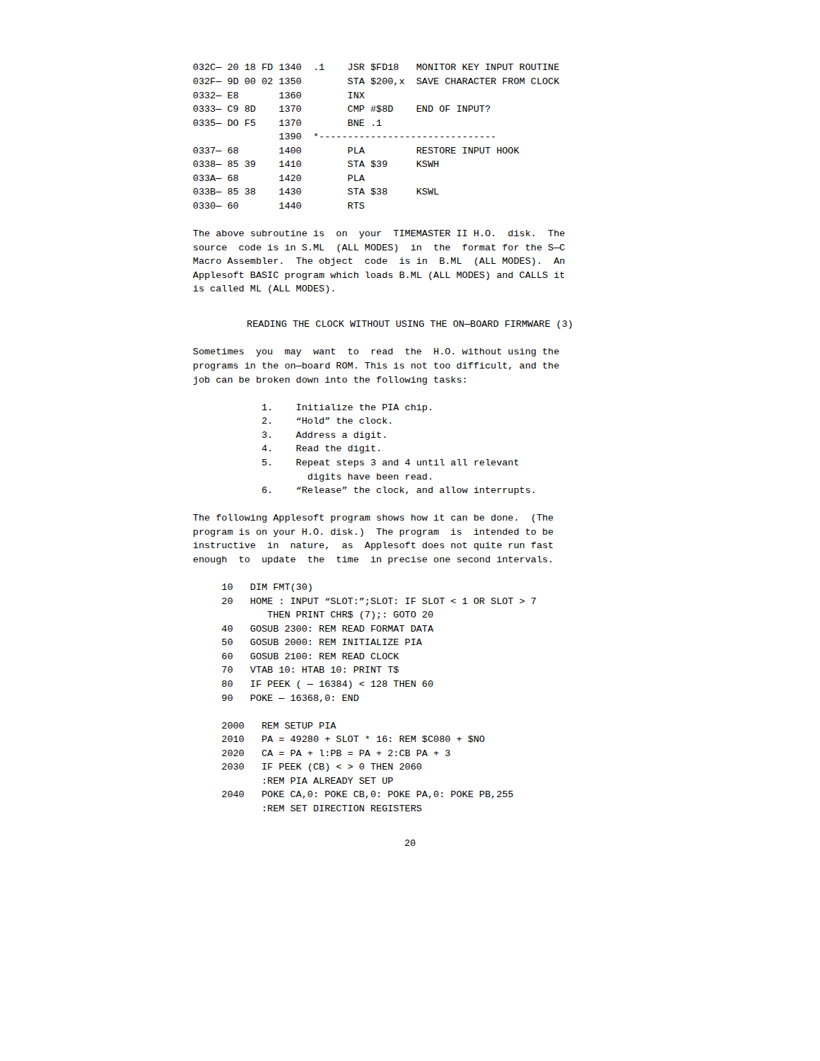032C— 20 18 FD 1340  .1    JSR $FD18   MONITOR KEY INPUT ROUTINE
032F— 9D 00 02 1350        STA $200,x  SAVE CHARACTER FROM CLOCK
0332— E8       1360        INX
0333— C9 8D    1370        CMP #$8D    END OF INPUT?
0335— DO F5    1370        BNE .1
               1390  *-------------------------------
0337— 68       1400        PLA         RESTORE INPUT HOOK
0338— 85 39    1410        STA $39     KSWH
033A— 68       1420        PLA
033B— 85 38    1430        STA $38     KSWL
0330— 60       1440        RTS
The above subroutine is on your TIMEMASTER II H.O. disk. The source code is in S.ML (ALL MODES) in the format for the S—C Macro Assembler. The object code is in B.ML (ALL MODES). An Applesoft BASIC program which loads B.ML (ALL MODES) and CALLS it is called ML (ALL MODES).
READING THE CLOCK WITHOUT USING THE ON—BOARD FIRMWARE (3)
Sometimes you may want to read the H.O. without using the programs in the on—board ROM. This is not too difficult, and the job can be broken down into the following tasks:
            1.    Initialize the PIA chip.
            2.    “Hold” the clock.
            3.    Address a digit.
            4.    Read the digit.
            5.    Repeat steps 3 and 4 until all relevant
                    digits have been read.
            6.    “Release” the clock, and allow interrupts.
The following Applesoft program shows how it can be done. (The program is on your H.O. disk.) The program is intended to be instructive in nature, as Applesoft does not quite run fast enough to update the time in precise one second intervals.
     10   DIM FMT(30)
     20   HOME : INPUT “SLOT:”;SLOT: IF SLOT < 1 OR SLOT > 7
             THEN PRINT CHR$ (7);: GOTO 20
     40   GOSUB 2300: REM READ FORMAT DATA
     50   GOSUB 2000: REM INITIALIZE PIA
     60   GOSUB 2100: REM READ CLOCK
     70   VTAB 10: HTAB 10: PRINT T$
     80   IF PEEK ( — 16384) < 128 THEN 60
     90   POKE — 16368,0: END

     2000   REM SETUP PIA
     2010   PA = 49280 + SLOT * 16: REM $C080 + $NO
     2020   CA = PA + l:PB = PA + 2:CB PA + 3
     2030   IF PEEK (CB) < > 0 THEN 2060
            :REM PIA ALREADY SET UP
     2040   POKE CA,0: POKE CB,0: POKE PA,0: POKE PB,255
            :REM SET DIRECTION REGISTERS
20